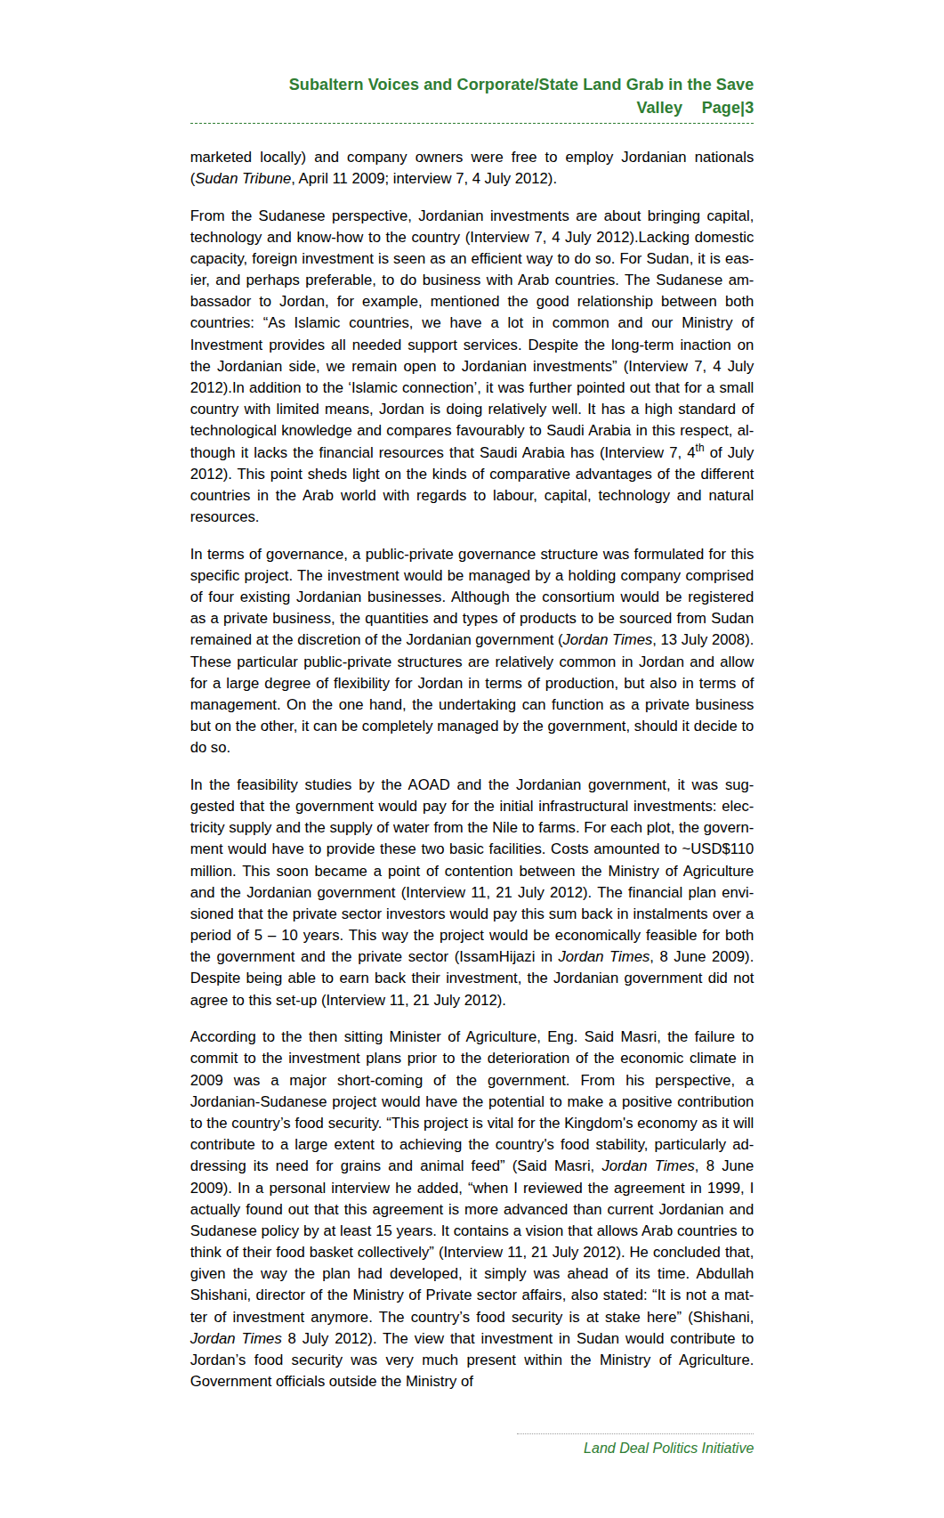Subaltern Voices and Corporate/State Land Grab in the Save Valley Page|3
marketed locally) and company owners were free to employ Jordanian nationals (Sudan Tribune, April 11 2009; interview 7, 4 July 2012).
From the Sudanese perspective, Jordanian investments are about bringing capital, technology and know-how to the country (Interview 7, 4 July 2012).Lacking domestic capacity, foreign investment is seen as an efficient way to do so. For Sudan, it is easier, and perhaps preferable, to do business with Arab countries. The Sudanese ambassador to Jordan, for example, mentioned the good relationship between both countries: “As Islamic countries, we have a lot in common and our Ministry of Investment provides all needed support services. Despite the long-term inaction on the Jordanian side, we remain open to Jordanian investments” (Interview 7, 4 July 2012).In addition to the ‘Islamic connection’, it was further pointed out that for a small country with limited means, Jordan is doing relatively well. It has a high standard of technological knowledge and compares favourably to Saudi Arabia in this respect, although it lacks the financial resources that Saudi Arabia has (Interview 7, 4th of July 2012). This point sheds light on the kinds of comparative advantages of the different countries in the Arab world with regards to labour, capital, technology and natural resources.
In terms of governance, a public-private governance structure was formulated for this specific project. The investment would be managed by a holding company comprised of four existing Jordanian businesses. Although the consortium would be registered as a private business, the quantities and types of products to be sourced from Sudan remained at the discretion of the Jordanian government (Jordan Times, 13 July 2008). These particular public-private structures are relatively common in Jordan and allow for a large degree of flexibility for Jordan in terms of production, but also in terms of management. On the one hand, the undertaking can function as a private business but on the other, it can be completely managed by the government, should it decide to do so.
In the feasibility studies by the AOAD and the Jordanian government, it was suggested that the government would pay for the initial infrastructural investments: electricity supply and the supply of water from the Nile to farms. For each plot, the government would have to provide these two basic facilities. Costs amounted to ~USD$110 million. This soon became a point of contention between the Ministry of Agriculture and the Jordanian government (Interview 11, 21 July 2012). The financial plan envisioned that the private sector investors would pay this sum back in instalments over a period of 5 – 10 years. This way the project would be economically feasible for both the government and the private sector (IssamHijazi in Jordan Times, 8 June 2009). Despite being able to earn back their investment, the Jordanian government did not agree to this set-up (Interview 11, 21 July 2012).
According to the then sitting Minister of Agriculture, Eng. Said Masri, the failure to commit to the investment plans prior to the deterioration of the economic climate in 2009 was a major short-coming of the government. From his perspective, a Jordanian-Sudanese project would have the potential to make a positive contribution to the country’s food security. “This project is vital for the Kingdom's economy as it will contribute to a large extent to achieving the country's food stability, particularly addressing its need for grains and animal feed” (Said Masri, Jordan Times, 8 June 2009). In a personal interview he added, “when I reviewed the agreement in 1999, I actually found out that this agreement is more advanced than current Jordanian and Sudanese policy by at least 15 years. It contains a vision that allows Arab countries to think of their food basket collectively” (Interview 11, 21 July 2012). He concluded that, given the way the plan had developed, it simply was ahead of its time. Abdullah Shishani, director of the Ministry of Private sector affairs, also stated: “It is not a matter of investment anymore. The country’s food security is at stake here” (Shishani, Jordan Times 8 July 2012). The view that investment in Sudan would contribute to Jordan’s food security was very much present within the Ministry of Agriculture. Government officials outside the Ministry of
Land Deal Politics Initiative